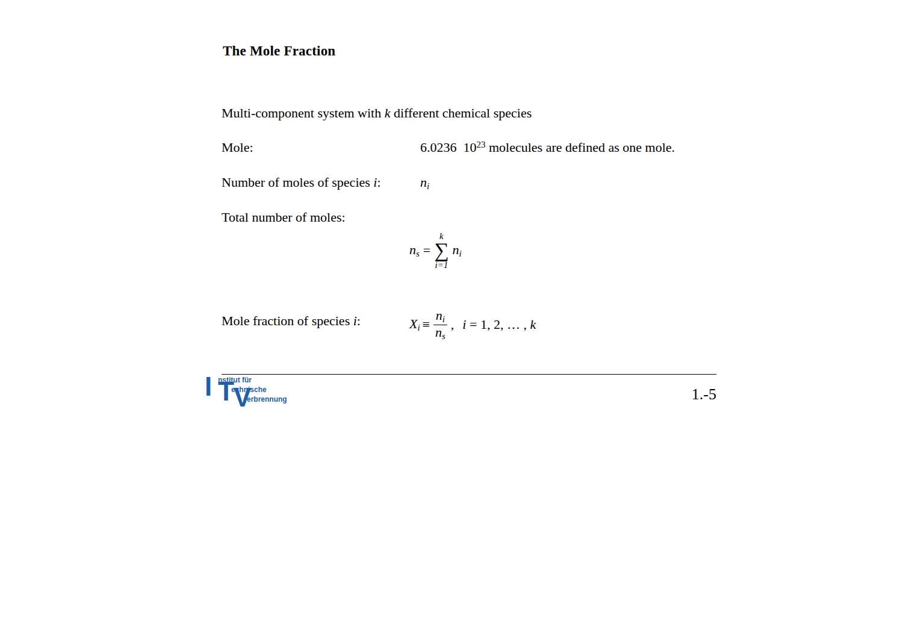The Mole Fraction
Multi-component system with k different chemical species
Mole: 6.0236 1023 molecules are defined as one mole.
Number of moles of species i: ni
Total number of moles:
ns = k ∑ i=1 ni
Mole fraction of species i:
Xi ≡ ni ns , i = 1, 2, … , k
I T V nstitut für echnische erbrennung
1.-5